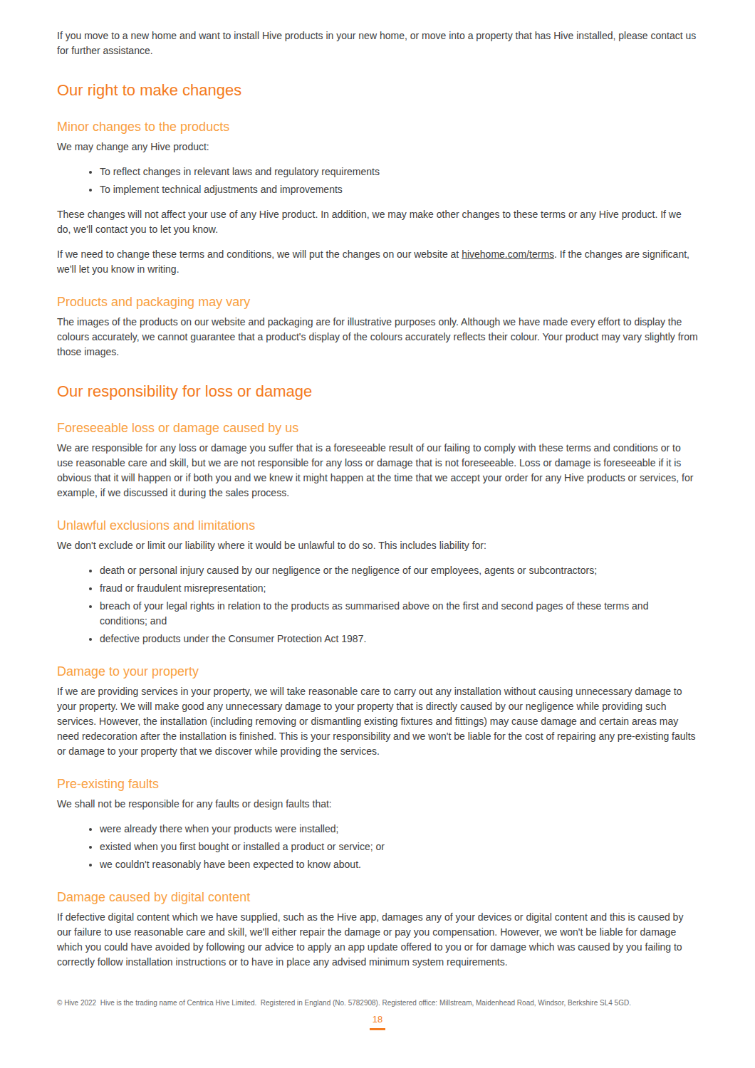If you move to a new home and want to install Hive products in your new home, or move into a property that has Hive installed, please contact us for further assistance.
Our right to make changes
Minor changes to the products
We may change any Hive product:
To reflect changes in relevant laws and regulatory requirements
To implement technical adjustments and improvements
These changes will not affect your use of any Hive product. In addition, we may make other changes to these terms or any Hive product. If we do, we'll contact you to let you know.
If we need to change these terms and conditions, we will put the changes on our website at hivehome.com/terms. If the changes are significant, we'll let you know in writing.
Products and packaging may vary
The images of the products on our website and packaging are for illustrative purposes only. Although we have made every effort to display the colours accurately, we cannot guarantee that a product's display of the colours accurately reflects their colour. Your product may vary slightly from those images.
Our responsibility for loss or damage
Foreseeable loss or damage caused by us
We are responsible for any loss or damage you suffer that is a foreseeable result of our failing to comply with these terms and conditions or to use reasonable care and skill, but we are not responsible for any loss or damage that is not foreseeable. Loss or damage is foreseeable if it is obvious that it will happen or if both you and we knew it might happen at the time that we accept your order for any Hive products or services, for example, if we discussed it during the sales process.
Unlawful exclusions and limitations
We don't exclude or limit our liability where it would be unlawful to do so. This includes liability for:
death or personal injury caused by our negligence or the negligence of our employees, agents or subcontractors;
fraud or fraudulent misrepresentation;
breach of your legal rights in relation to the products as summarised above on the first and second pages of these terms and conditions; and
defective products under the Consumer Protection Act 1987.
Damage to your property
If we are providing services in your property, we will take reasonable care to carry out any installation without causing unnecessary damage to your property. We will make good any unnecessary damage to your property that is directly caused by our negligence while providing such services. However, the installation (including removing or dismantling existing fixtures and fittings) may cause damage and certain areas may need redecoration after the installation is finished. This is your responsibility and we won't be liable for the cost of repairing any pre-existing faults or damage to your property that we discover while providing the services.
Pre-existing faults
We shall not be responsible for any faults or design faults that:
were already there when your products were installed;
existed when you first bought or installed a product or service; or
we couldn't reasonably have been expected to know about.
Damage caused by digital content
If defective digital content which we have supplied, such as the Hive app, damages any of your devices or digital content and this is caused by our failure to use reasonable care and skill, we'll either repair the damage or pay you compensation. However, we won't be liable for damage which you could have avoided by following our advice to apply an app update offered to you or for damage which was caused by you failing to correctly follow installation instructions or to have in place any advised minimum system requirements.
© Hive 2022 Hive is the trading name of Centrica Hive Limited. Registered in England (No. 5782908). Registered office: Millstream, Maidenhead Road, Windsor, Berkshire SL4 5GD.
18